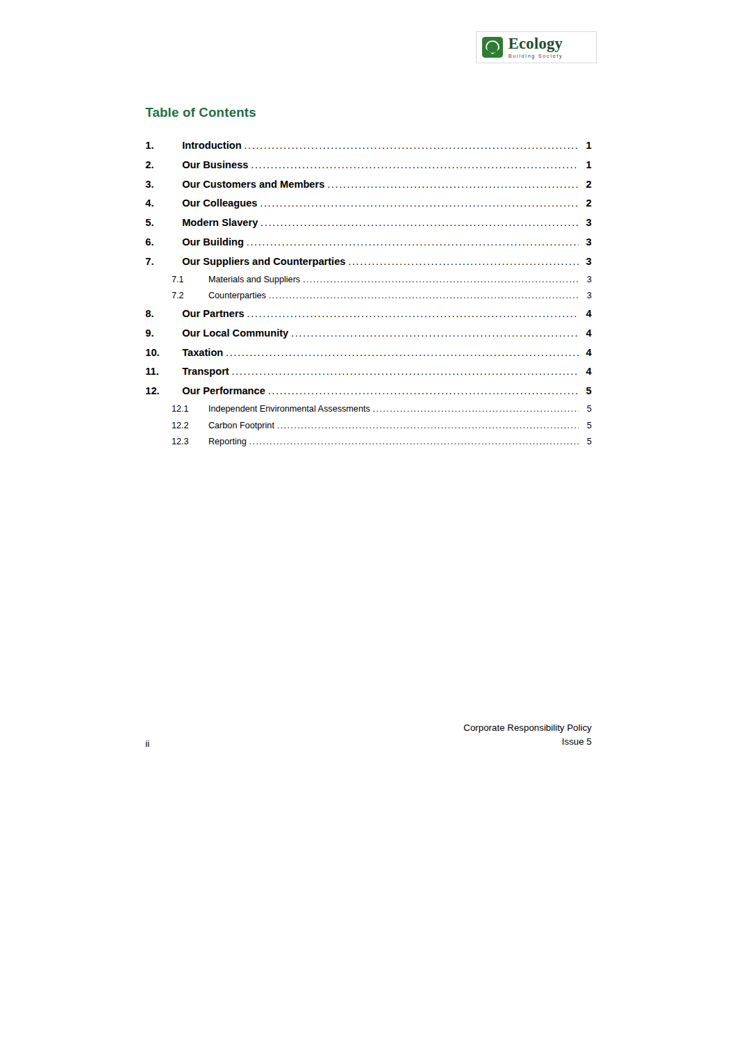Ecology
Building Society
Table of Contents
1. Introduction ........................................................................................................................... 1
2. Our Business ......................................................................................................................... 1
3. Our Customers and Members ................................................................................................. 2
4. Our Colleagues ....................................................................................................................... 2
5. Modern Slavery ..................................................................................................................... 3
6. Our Building .......................................................................................................................... 3
7. Our Suppliers and Counterparties ......................................................................................... 3
7.1 Materials and Suppliers ............................................................................................................. 3
7.2 Counterparties ......................................................................................................................... 3
8. Our Partners ......................................................................................................................... 4
9. Our Local Community ............................................................................................................. 4
10. Taxation ................................................................................................................................. 4
11. Transport .............................................................................................................................. 4
12. Our Performance ................................................................................................................. 5
12.1 Independent Environmental Assessments ......................................................................... 5
12.2 Carbon Footprint ..................................................................................................................... 5
12.3 Reporting .............................................................................................................................. 5
ii
Corporate Responsibility Policy
Issue 5